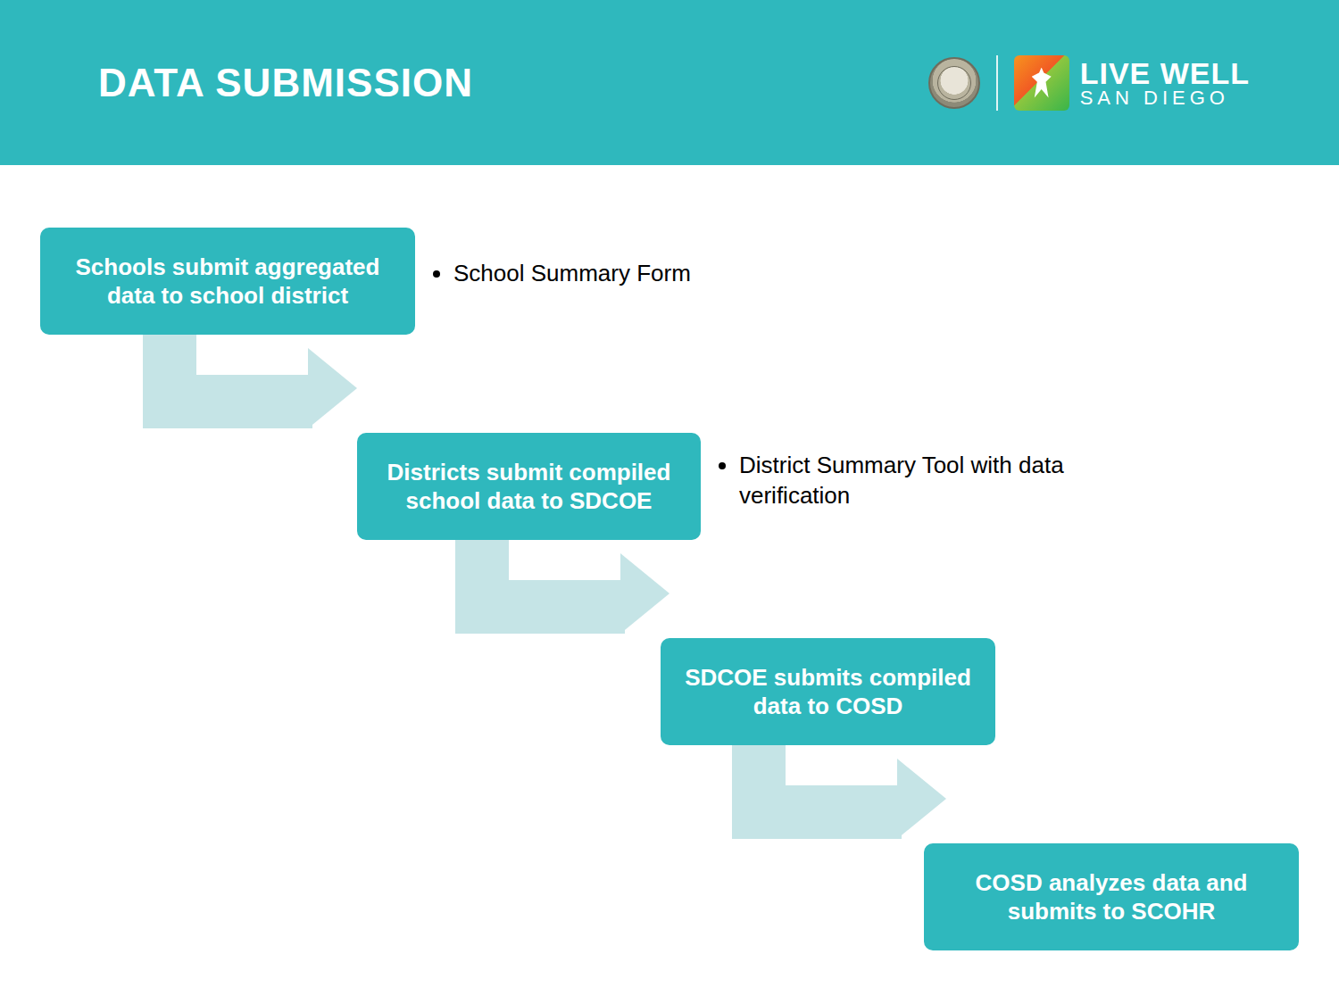DATA SUBMISSION
LIVE WELL
SAN DIEGO
Schools submit aggregated data to school district
School Summary Form
Districts submit compiled school data to SDCOE
District Summary Tool with data verification
SDCOE submits compiled data to COSD
COSD analyzes data and submits to SCOHR